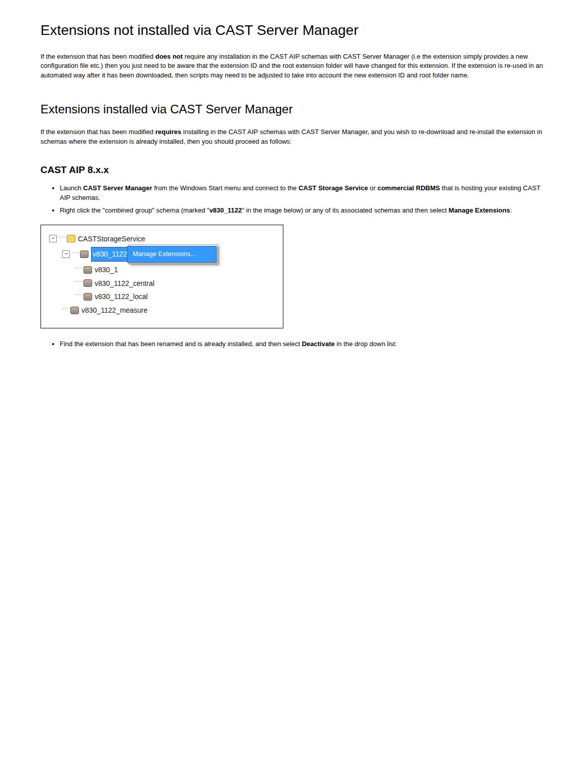Extensions not installed via CAST Server Manager
If the extension that has been modified does not require any installation in the CAST AIP schemas with CAST Server Manager (i.e the extension simply provides a new configuration file etc.) then you just need to be aware that the extension ID and the root extension folder will have changed for this extension. If the extension is re-used in an automated way after it has been downloaded, then scripts may need to be adjusted to take into account the new extension ID and root folder name.
Extensions installed via CAST Server Manager
If the extension that has been modified requires installing in the CAST AIP schemas with CAST Server Manager, and you wish to re-download and re-install the extension in schemas where the extension is already installed, then you should proceed as follows:
CAST AIP 8.x.x
Launch CAST Server Manager from the Windows Start menu and connect to the CAST Storage Service or commercial RDBMS that is hosting your existing CAST AIP schemas.
Right click the "combined group" schema (marked "v830_1122" in the image below) or any of its associated schemas and then select Manage Extensions:
− CASTStorageService
− v830_1122 Manage Extensions...
v830_1
v830_1122_central
v830_1122_local
v830_1122_measure
Find the extension that has been renamed and is already installed, and then select Deactivate in the drop down list: